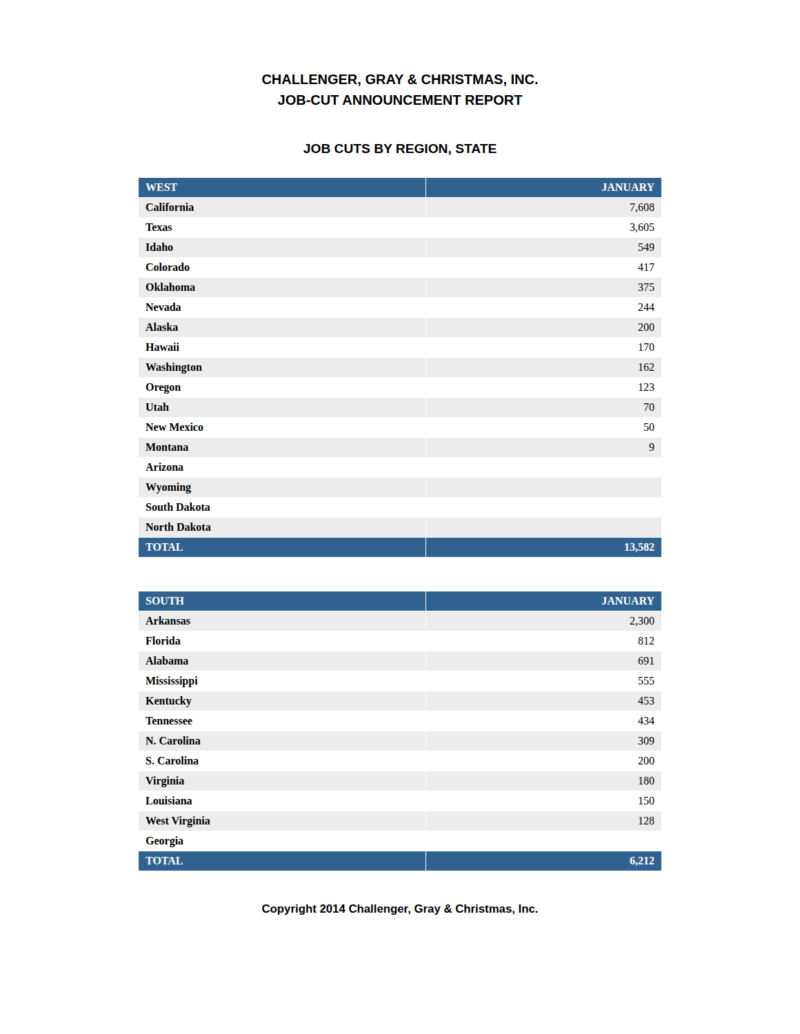CHALLENGER, GRAY & CHRISTMAS, INC.
JOB-CUT ANNOUNCEMENT REPORT
JOB CUTS BY REGION, STATE
| WEST | JANUARY |
| --- | --- |
| California | 7,608 |
| Texas | 3,605 |
| Idaho | 549 |
| Colorado | 417 |
| Oklahoma | 375 |
| Nevada | 244 |
| Alaska | 200 |
| Hawaii | 170 |
| Washington | 162 |
| Oregon | 123 |
| Utah | 70 |
| New Mexico | 50 |
| Montana | 9 |
| Arizona | |
| Wyoming | |
| South Dakota | |
| North Dakota | |
| TOTAL | 13,582 |
| SOUTH | JANUARY |
| --- | --- |
| Arkansas | 2,300 |
| Florida | 812 |
| Alabama | 691 |
| Mississippi | 555 |
| Kentucky | 453 |
| Tennessee | 434 |
| N. Carolina | 309 |
| S. Carolina | 200 |
| Virginia | 180 |
| Louisiana | 150 |
| West Virginia | 128 |
| Georgia | |
| TOTAL | 6,212 |
Copyright 2014 Challenger, Gray & Christmas, Inc.